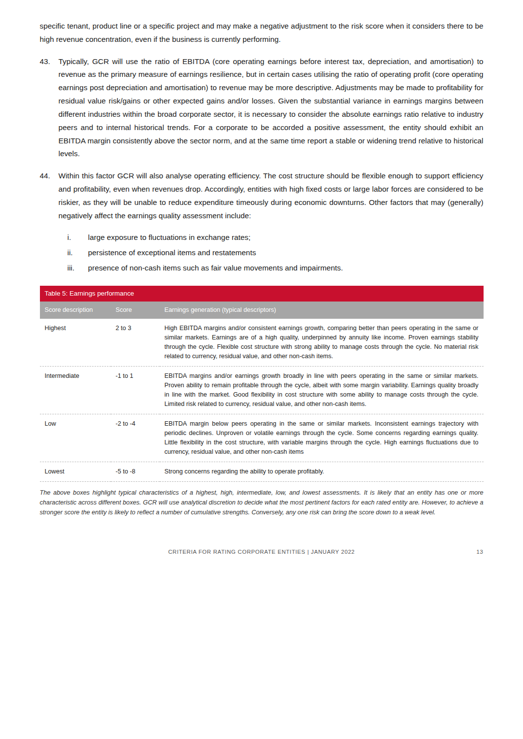specific tenant, product line or a specific project and may make a negative adjustment to the risk score when it considers there to be high revenue concentration, even if the business is currently performing.
43. Typically, GCR will use the ratio of EBITDA (core operating earnings before interest tax, depreciation, and amortisation) to revenue as the primary measure of earnings resilience, but in certain cases utilising the ratio of operating profit (core operating earnings post depreciation and amortisation) to revenue may be more descriptive. Adjustments may be made to profitability for residual value risk/gains or other expected gains and/or losses. Given the substantial variance in earnings margins between different industries within the broad corporate sector, it is necessary to consider the absolute earnings ratio relative to industry peers and to internal historical trends. For a corporate to be accorded a positive assessment, the entity should exhibit an EBITDA margin consistently above the sector norm, and at the same time report a stable or widening trend relative to historical levels.
44. Within this factor GCR will also analyse operating efficiency. The cost structure should be flexible enough to support efficiency and profitability, even when revenues drop. Accordingly, entities with high fixed costs or large labor forces are considered to be riskier, as they will be unable to reduce expenditure timeously during economic downturns. Other factors that may (generally) negatively affect the earnings quality assessment include:
large exposure to fluctuations in exchange rates;
persistence of exceptional items and restatements
presence of non-cash items such as fair value movements and impairments.
Table 5: Earnings performance
| Score description | Score | Earnings generation (typical descriptors) |
| --- | --- | --- |
| Highest | 2 to 3 | High EBITDA margins and/or consistent earnings growth, comparing better than peers operating in the same or similar markets. Earnings are of a high quality, underpinned by annuity like income. Proven earnings stability through the cycle. Flexible cost structure with strong ability to manage costs through the cycle. No material risk related to currency, residual value, and other non-cash items. |
| Intermediate | -1 to 1 | EBITDA margins and/or earnings growth broadly in line with peers operating in the same or similar markets. Proven ability to remain profitable through the cycle, albeit with some margin variability. Earnings quality broadly in line with the market. Good flexibility in cost structure with some ability to manage costs through the cycle. Limited risk related to currency, residual value, and other non-cash items. |
| Low | -2 to -4 | EBITDA margin below peers operating in the same or similar markets. Inconsistent earnings trajectory with periodic declines. Unproven or volatile earnings through the cycle. Some concerns regarding earnings quality. Little flexibility in the cost structure, with variable margins through the cycle. High earnings fluctuations due to currency, residual value, and other non-cash items |
| Lowest | -5 to -8 | Strong concerns regarding the ability to operate profitably. |
The above boxes highlight typical characteristics of a highest, high, intermediate, low, and lowest assessments. It is likely that an entity has one or more characteristic across different boxes. GCR will use analytical discretion to decide what the most pertinent factors for each rated entity are. However, to achieve a stronger score the entity is likely to reflect a number of cumulative strengths. Conversely, any one risk can bring the score down to a weak level.
CRITERIA FOR RATING CORPORATE ENTITIES | JANUARY 2022 13